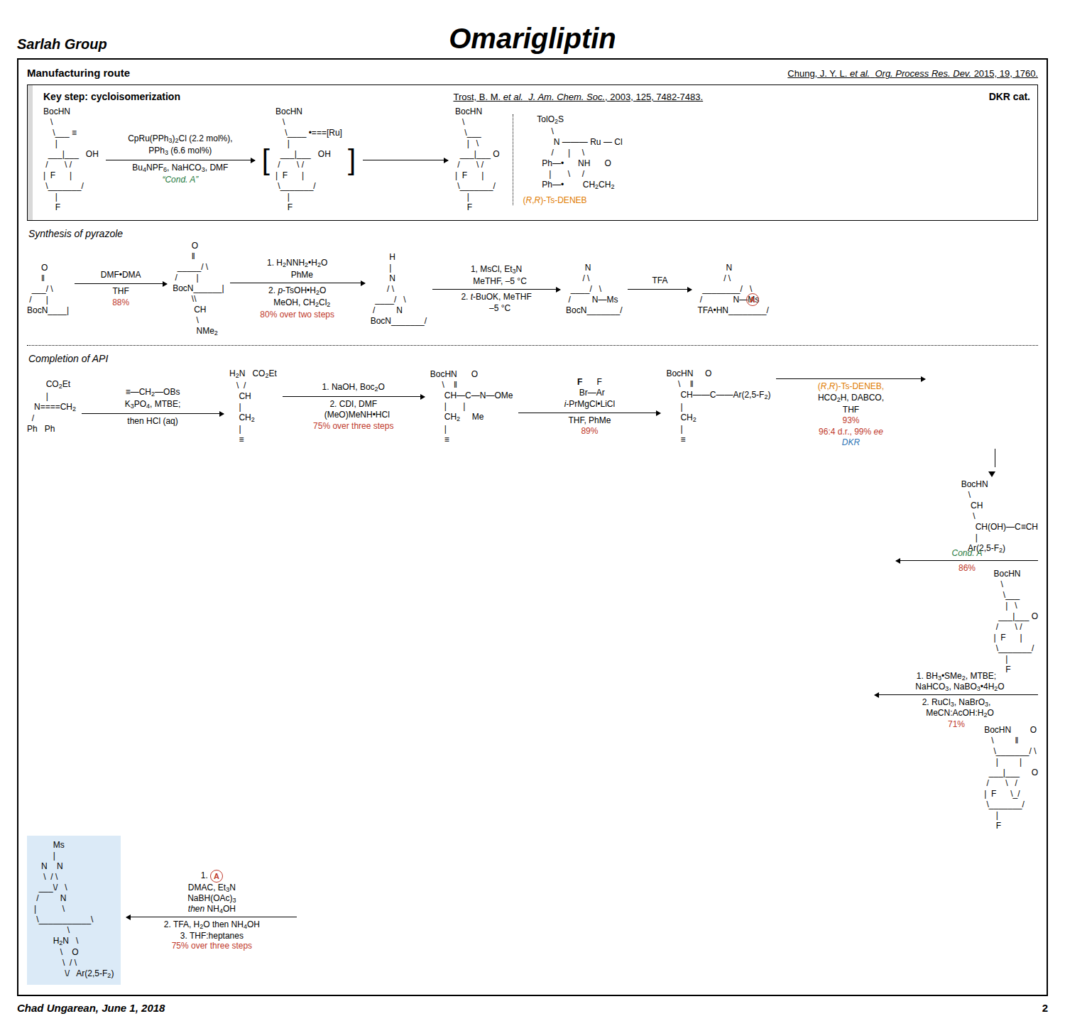Sarlah Group
Omarigliptin
Manufacturing route
Chung, J. Y. L. et al. Org. Process Res. Dev. 2015, 19, 1760.
Key step: cycloisomerization
Trost, B. M. et al. J. Am. Chem. Soc., 2003, 125, 7482-7483.
DKR cat.
BocHN \ \___ ≡ | ___|___ OH / \ / | F | \_______/ | F
CpRu(PPh3)2Cl (2.2 mol%),
PPh3 (6.6 mol%)
Bu4NPF6, NaHCO3, DMF
“Cond. A”
[
BocHN \ \____ •===[Ru] | ___|___ OH / \ / | F | \_______/ | F
]
BocHN \ \___ | \ ___|___ O / \ / | F | \_______/ | F
TolO2S \ N ——— Ru — Cl / | \ Ph—• NH O | \ / Ph—• CH2CH2
(R,R)-Ts-DENEB
Synthesis of pyrazole
O ‖ ___/ \ / | BocN____|
DMF•DMA
THF
88%
O ‖ _____/ \ / | BocN______| \\ CH \ NMe2
1. H2NNH2•H2O
PhMe
2. p-TsOH•H2O
MeOH, CH2Cl2
80% over two steps
H | N / \ ____/ \ / N BocN_______/
1, MsCl, Et3N
MeTHF, –5 °C
2. t-BuOK, MeTHF
–5 °C
N / \ ____/ \ / N—Ms BocN_______/
TFA
N / \ ________/ \ / N—Ms TFA•HN________/
A
Completion of API
CO2Et | N====CH2 / Ph Ph
≡—CH2—OBs
K3PO4, MTBE;
then HCl (aq)
H2N CO2Et \ / CH | CH2 | ≡
1. NaOH, Boc2O
2. CDI, DMF
(MeO)MeNH•HCl
75% over three steps
BocHN O \ ‖ CH—C—N—OMe | | CH2 Me | ≡
F F
Br—Ar
i-PrMgCl•LiCl
THF, PhMe
89%
BocHN O \ ‖ CH——C——Ar(2,5-F2) | CH2 | ≡
(R,R)-Ts-DENEB,
HCO2H, DABCO,
THF
93%
96:4 d.r., 99% ee
DKR
BocHN \ CH \ CH(OH)—C≡CH | Ar(2,5-F2)
Cond. A
86%
BocHN \ \___ | \ ___|___ O / \ / | F | \_______/ | F
1. BH3•SMe2, MTBE;
NaHCO3, NaBO3•4H2O
2. RuCl3, NaBrO3,
MeCN:AcOH:H2O
71%
BocHN O \ ‖ \_______/ \ | | ___|___ O / \ / | F \_/ \_______/ | F
Ms | N N \ / \ ___\/ \ / N | \ \___________\ \ H2N \ \ O \ / \ \/ Ar(2,5-F2)
1. A
DMAC, Et3N
NaBH(OAc)3
then NH4OH
2. TFA, H2O then NH4OH
3. THF:heptanes
75% over three steps
Chad Ungarean, June 1, 2018
2